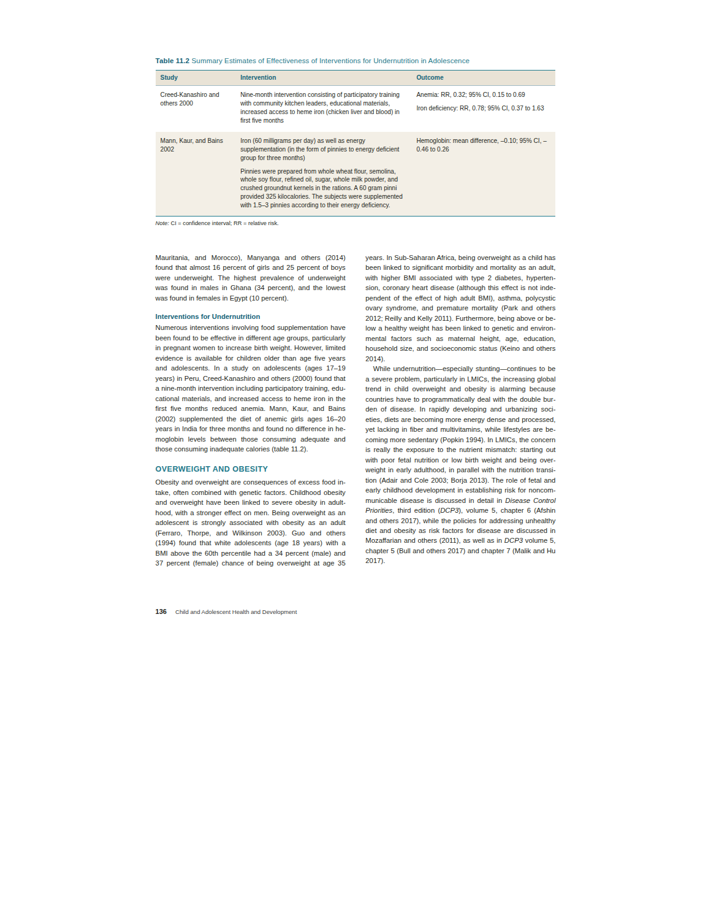Table 11.2 Summary Estimates of Effectiveness of Interventions for Undernutrition in Adolescence
| Study | Intervention | Outcome |
| --- | --- | --- |
| Creed-Kanashiro and others 2000 | Nine-month intervention consisting of participatory training with community kitchen leaders, educational materials, increased access to heme iron (chicken liver and blood) in first five months | Anemia: RR, 0.32; 95% CI, 0.15 to 0.69 Iron deficiency: RR, 0.78; 95% CI, 0.37 to 1.63 |
| Mann, Kaur, and Bains 2002 | Iron (60 milligrams per day) as well as energy supplementation (in the form of pinnies to energy deficient group for three months) Pinnies were prepared from whole wheat flour, semolina, whole soy flour, refined oil, sugar, whole milk powder, and crushed groundnut kernels in the rations. A 60 gram pinni provided 325 kilocalories. The subjects were supplemented with 1.5–3 pinnies according to their energy deficiency. | Hemoglobin: mean difference, –0.10; 95% CI, –0.46 to 0.26 |
Note: CI = confidence interval; RR = relative risk.
Mauritania, and Morocco), Manyanga and others (2014) found that almost 16 percent of girls and 25 percent of boys were underweight. The highest prevalence of underweight was found in males in Ghana (34 percent), and the lowest was found in females in Egypt (10 percent).
Interventions for Undernutrition
Numerous interventions involving food supplementation have been found to be effective in different age groups, particularly in pregnant women to increase birth weight. However, limited evidence is available for children older than age five years and adolescents. In a study on adolescents (ages 17–19 years) in Peru, Creed-Kanashiro and others (2000) found that a nine-month intervention including participatory training, educational materials, and increased access to heme iron in the first five months reduced anemia. Mann, Kaur, and Bains (2002) supplemented the diet of anemic girls ages 16–20 years in India for three months and found no difference in hemoglobin levels between those consuming adequate and those consuming inadequate calories (table 11.2).
Overweight and Obesity
Obesity and overweight are consequences of excess food intake, often combined with genetic factors. Childhood obesity and overweight have been linked to severe obesity in adulthood, with a stronger effect on men. Being overweight as an adolescent is strongly associated with obesity as an adult (Ferraro, Thorpe, and Wilkinson 2003). Guo and others (1994) found that white adolescents (age 18 years) with a BMI above the 60th percentile had a 34 percent (male) and 37 percent (female) chance of being overweight at age 35 years. In Sub-Saharan Africa, being overweight as a child has been linked to significant morbidity and mortality as an adult, with higher BMI associated with type 2 diabetes, hypertension, coronary heart disease (although this effect is not independent of the effect of high adult BMI), asthma, polycystic ovary syndrome, and premature mortality (Park and others 2012; Reilly and Kelly 2011). Furthermore, being above or below a healthy weight has been linked to genetic and environmental factors such as maternal height, age, education, household size, and socioeconomic status (Keino and others 2014).
While undernutrition—especially stunting—continues to be a severe problem, particularly in LMICs, the increasing global trend in child overweight and obesity is alarming because countries have to programmatically deal with the double burden of disease. In rapidly developing and urbanizing societies, diets are becoming more energy dense and processed, yet lacking in fiber and multivitamins, while lifestyles are becoming more sedentary (Popkin 1994). In LMICs, the concern is really the exposure to the nutrient mismatch: starting out with poor fetal nutrition or low birth weight and being overweight in early adulthood, in parallel with the nutrition transition (Adair and Cole 2003; Borja 2013). The role of fetal and early childhood development in establishing risk for noncommunicable disease is discussed in detail in Disease Control Priorities, third edition (DCP3), volume 5, chapter 6 (Afshin and others 2017), while the policies for addressing unhealthy diet and obesity as risk factors for disease are discussed in Mozaffarian and others (2011), as well as in DCP3 volume 5, chapter 5 (Bull and others 2017) and chapter 7 (Malik and Hu 2017).
136 Child and Adolescent Health and Development